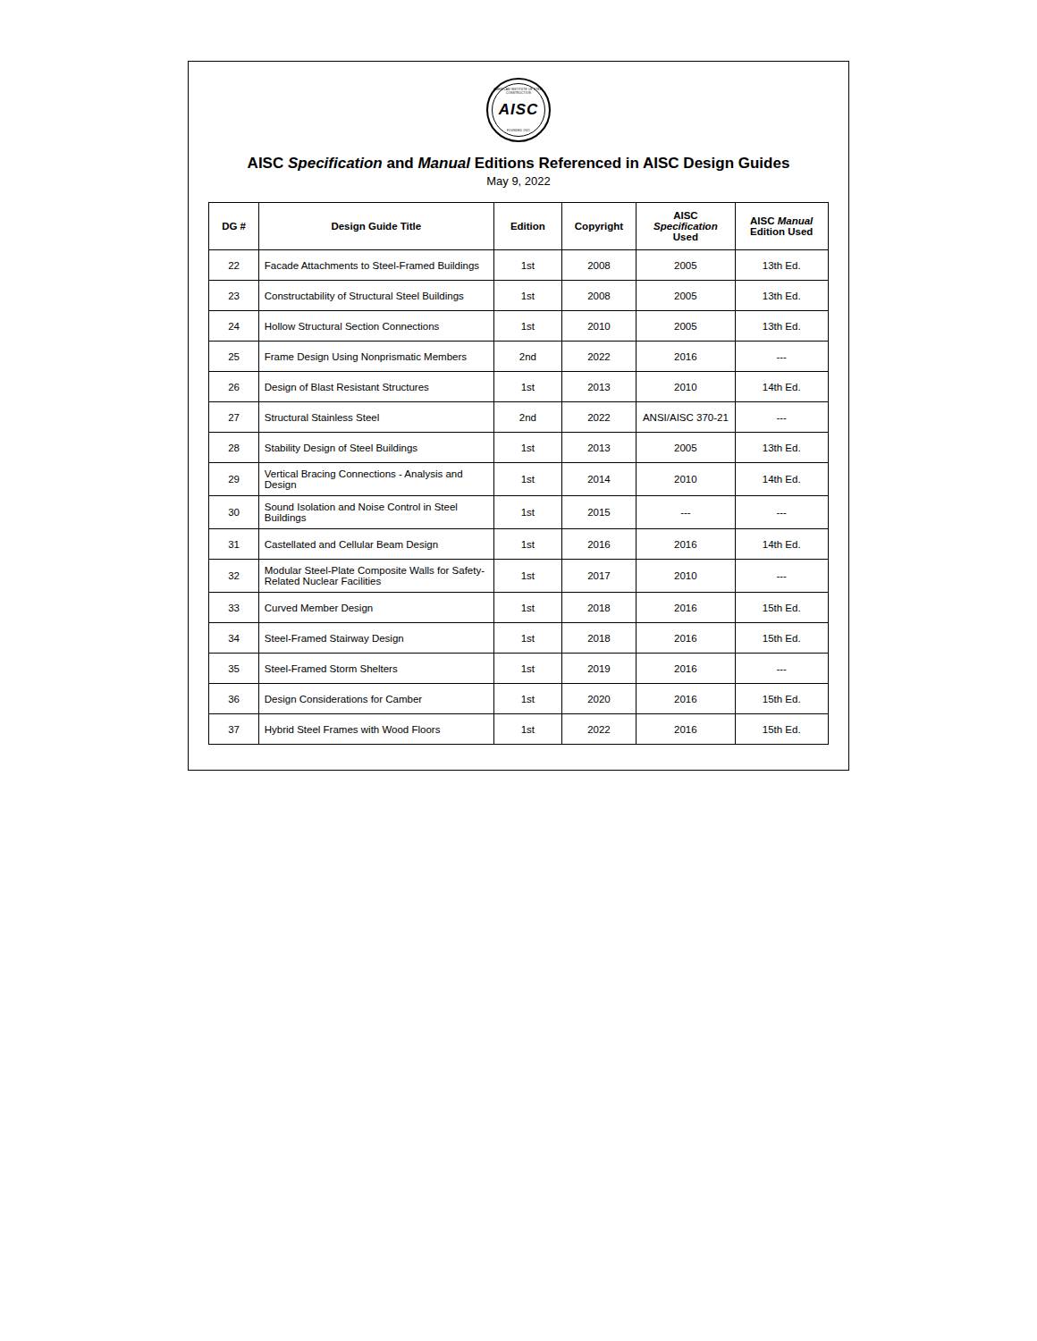AMERICAN INSTITUTE OF STEEL CONSTRUCTION
AISC
FOUNDED 1921
AISC Specification and Manual Editions Referenced in AISC Design Guides
May 9, 2022
| DG # | Design Guide Title | Edition | Copyright | AISC Specification Used | AISC Manual Edition Used |
| --- | --- | --- | --- | --- | --- |
| 22 | Facade Attachments to Steel-Framed Buildings | 1st | 2008 | 2005 | 13th Ed. |
| 23 | Constructability of Structural Steel Buildings | 1st | 2008 | 2005 | 13th Ed. |
| 24 | Hollow Structural Section Connections | 1st | 2010 | 2005 | 13th Ed. |
| 25 | Frame Design Using Nonprismatic Members | 2nd | 2022 | 2016 | --- |
| 26 | Design of Blast Resistant Structures | 1st | 2013 | 2010 | 14th Ed. |
| 27 | Structural Stainless Steel | 2nd | 2022 | ANSI/AISC 370-21 | --- |
| 28 | Stability Design of Steel Buildings | 1st | 2013 | 2005 | 13th Ed. |
| 29 | Vertical Bracing Connections - Analysis and Design | 1st | 2014 | 2010 | 14th Ed. |
| 30 | Sound Isolation and Noise Control in Steel Buildings | 1st | 2015 | --- | --- |
| 31 | Castellated and Cellular Beam Design | 1st | 2016 | 2016 | 14th Ed. |
| 32 | Modular Steel-Plate Composite Walls for Safety-Related Nuclear Facilities | 1st | 2017 | 2010 | --- |
| 33 | Curved Member Design | 1st | 2018 | 2016 | 15th Ed. |
| 34 | Steel-Framed Stairway Design | 1st | 2018 | 2016 | 15th Ed. |
| 35 | Steel-Framed Storm Shelters | 1st | 2019 | 2016 | --- |
| 36 | Design Considerations for Camber | 1st | 2020 | 2016 | 15th Ed. |
| 37 | Hybrid Steel Frames with Wood Floors | 1st | 2022 | 2016 | 15th Ed. |